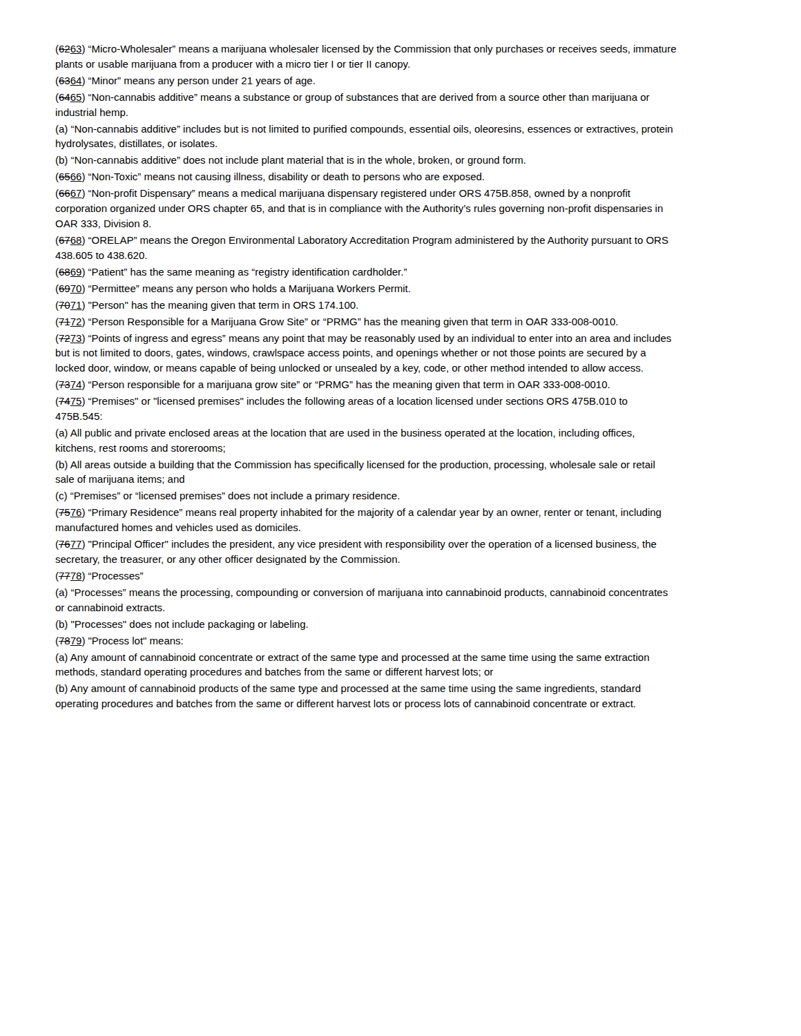(6263) “Micro-Wholesaler” means a marijuana wholesaler licensed by the Commission that only purchases or receives seeds, immature plants or usable marijuana from a producer with a micro tier I or tier II canopy.
(6364) “Minor” means any person under 21 years of age.
(6465) “Non-cannabis additive” means a substance or group of substances that are derived from a source other than marijuana or industrial hemp.
(a) “Non-cannabis additive” includes but is not limited to purified compounds, essential oils, oleoresins, essences or extractives, protein hydrolysates, distillates, or isolates.
(b) “Non-cannabis additive” does not include plant material that is in the whole, broken, or ground form.
(6566) “Non-Toxic” means not causing illness, disability or death to persons who are exposed.
(6667) “Non-profit Dispensary” means a medical marijuana dispensary registered under ORS 475B.858, owned by a nonprofit corporation organized under ORS chapter 65, and that is in compliance with the Authority’s rules governing non-profit dispensaries in OAR 333, Division 8.
(6768) “ORELAP” means the Oregon Environmental Laboratory Accreditation Program administered by the Authority pursuant to ORS 438.605 to 438.620.
(6869) “Patient” has the same meaning as “registry identification cardholder.”
(6970) “Permittee” means any person who holds a Marijuana Workers Permit.
(7071) "Person" has the meaning given that term in ORS 174.100.
(7172) “Person Responsible for a Marijuana Grow Site” or “PRMG” has the meaning given that term in OAR 333-008-0010.
(7273) “Points of ingress and egress” means any point that may be reasonably used by an individual to enter into an area and includes but is not limited to doors, gates, windows, crawlspace access points, and openings whether or not those points are secured by a locked door, window, or means capable of being unlocked or unsealed by a key, code, or other method intended to allow access.
(7374) “Person responsible for a marijuana grow site” or “PRMG” has the meaning given that term in OAR 333-008-0010.
(7475) “Premises" or "licensed premises" includes the following areas of a location licensed under sections ORS 475B.010 to 475B.545:
(a) All public and private enclosed areas at the location that are used in the business operated at the location, including offices, kitchens, rest rooms and storerooms;
(b) All areas outside a building that the Commission has specifically licensed for the production, processing, wholesale sale or retail sale of marijuana items; and
(c) “Premises” or “licensed premises” does not include a primary residence.
(7576) “Primary Residence” means real property inhabited for the majority of a calendar year by an owner, renter or tenant, including manufactured homes and vehicles used as domiciles.
(7677) "Principal Officer" includes the president, any vice president with responsibility over the operation of a licensed business, the secretary, the treasurer, or any other officer designated by the Commission.
(7778) “Processes”
(a) “Processes” means the processing, compounding or conversion of marijuana into cannabinoid products, cannabinoid concentrates or cannabinoid extracts.
(b) "Processes" does not include packaging or labeling.
(7879) "Process lot" means:
(a) Any amount of cannabinoid concentrate or extract of the same type and processed at the same time using the same extraction methods, standard operating procedures and batches from the same or different harvest lots; or
(b) Any amount of cannabinoid products of the same type and processed at the same time using the same ingredients, standard operating procedures and batches from the same or different harvest lots or process lots of cannabinoid concentrate or extract.